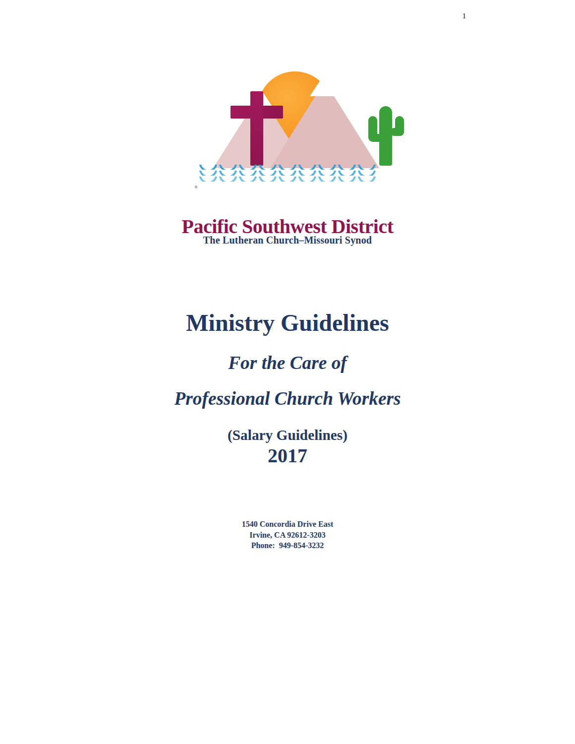1
®
Pacific Southwest District
The Lutheran Church–Missouri Synod
Ministry Guidelines
For the Care of
Professional Church Workers
(Salary Guidelines)
2017
1540 Concordia Drive East
Irvine, CA 92612-3203
Phone: 949-854-3232